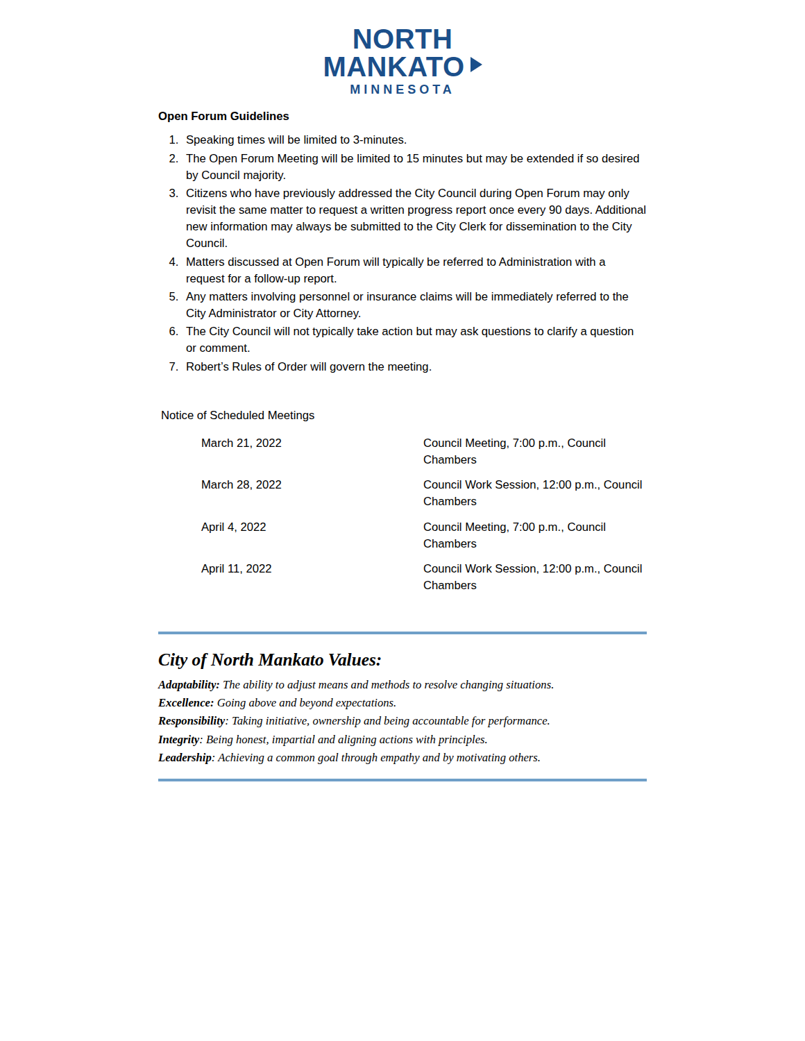NORTH
MANKATO
MINNESOTA
Open Forum Guidelines
Speaking times will be limited to 3-minutes.
The Open Forum Meeting will be limited to 15 minutes but may be extended if so desired by Council majority.
Citizens who have previously addressed the City Council during Open Forum may only revisit the same matter to request a written progress report once every 90 days. Additional new information may always be submitted to the City Clerk for dissemination to the City Council.
Matters discussed at Open Forum will typically be referred to Administration with a request for a follow-up report.
Any matters involving personnel or insurance claims will be immediately referred to the City Administrator or City Attorney.
The City Council will not typically take action but may ask questions to clarify a question or comment.
Robert’s Rules of Order will govern the meeting.
Notice of Scheduled Meetings
| March 21, 2022 | Council Meeting, 7:00 p.m., Council Chambers |
| March 28, 2022 | Council Work Session, 12:00 p.m., Council Chambers |
| April 4, 2022 | Council Meeting, 7:00 p.m., Council Chambers |
| April 11, 2022 | Council Work Session, 12:00 p.m., Council Chambers |
City of North Mankato Values:
Adaptability: The ability to adjust means and methods to resolve changing situations.
Excellence: Going above and beyond expectations.
Responsibility: Taking initiative, ownership and being accountable for performance.
Integrity: Being honest, impartial and aligning actions with principles.
Leadership: Achieving a common goal through empathy and by motivating others.